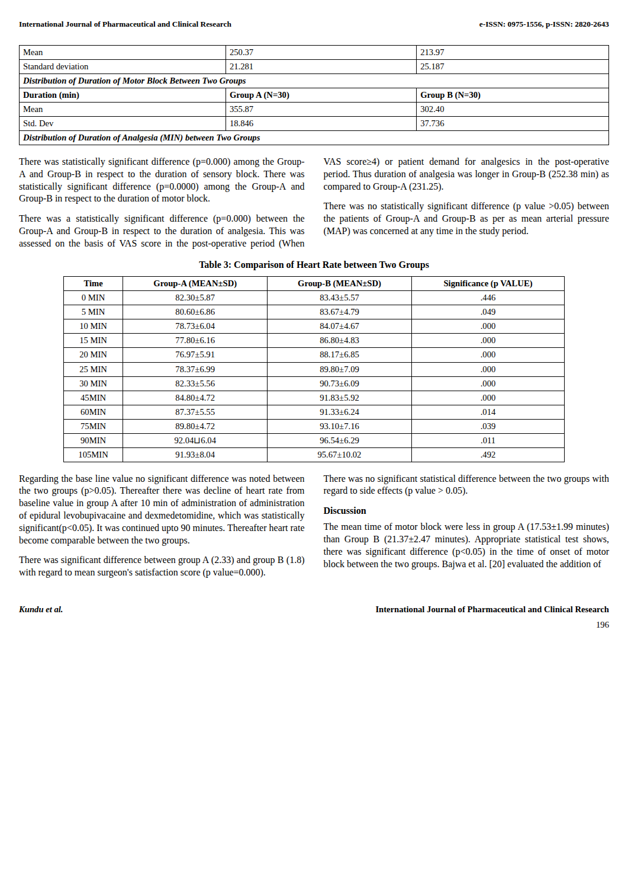International Journal of Pharmaceutical and Clinical Research e-ISSN: 0975-1556, p-ISSN: 2820-2643
| Mean | 250.37 | 213.97 |
| Standard deviation | 21.281 | 25.187 |
| Distribution of Duration of Motor Block Between Two Groups |
| Duration (min) | Group A (N=30) | Group B (N=30) |
| Mean | 355.87 | 302.40 |
| Std. Dev | 18.846 | 37.736 |
| Distribution of Duration of Analgesia (MIN) between Two Groups |
There was statistically significant difference (p=0.000) among the Group-A and Group-B in respect to the duration of sensory block. There was statistically significant difference (p=0.0000) among the Group-A and Group-B in respect to the duration of motor block.
There was a statistically significant difference (p=0.000) between the Group-A and Group-B in respect to the duration of analgesia. This was assessed on the basis of VAS score in the post-operative period (When VAS score≥4) or patient demand for analgesics in the post-operative period. Thus duration of analgesia was longer in Group-B (252.38 min) as compared to Group-A (231.25).
There was no statistically significant difference (p value >0.05) between the patients of Group-A and Group-B as per as mean arterial pressure (MAP) was concerned at any time in the study period.
Table 3: Comparison of Heart Rate between Two Groups
| Time | Group-A (MEAN±SD) | Group-B (MEAN±SD) | Significance (p VALUE) |
| --- | --- | --- | --- |
| 0 MIN | 82.30±5.87 | 83.43±5.57 | .446 |
| 5 MIN | 80.60±6.86 | 83.67±4.79 | .049 |
| 10 MIN | 78.73±6.04 | 84.07±4.67 | .000 |
| 15 MIN | 77.80±6.16 | 86.80±4.83 | .000 |
| 20 MIN | 76.97±5.91 | 88.17±6.85 | .000 |
| 25 MIN | 78.37±6.99 | 89.80±7.09 | .000 |
| 30 MIN | 82.33±5.56 | 90.73±6.09 | .000 |
| 45MIN | 84.80±4.72 | 91.83±5.92 | .000 |
| 60MIN | 87.37±5.55 | 91.33±6.24 | .014 |
| 75MIN | 89.80±4.72 | 93.10±7.16 | .039 |
| 90MIN | 92.04⊔6.04 | 96.54±6.29 | .011 |
| 105MIN | 91.93±8.04 | 95.67±10.02 | .492 |
Regarding the base line value no significant difference was noted between the two groups (p>0.05). Thereafter there was decline of heart rate from baseline value in group A after 10 min of administration of administration of epidural levobupivacaine and dexmedetomidine, which was statistically significant(p<0.05). It was continued upto 90 minutes. Thereafter heart rate become comparable between the two groups.
There was significant difference between group A (2.33) and group B (1.8) with regard to mean surgeon's satisfaction score (p value=0.000).
There was no significant statistical difference between the two groups with regard to side effects (p value > 0.05).
Discussion
The mean time of motor block were less in group A (17.53±1.99 minutes) than Group B (21.37±2.47 minutes). Appropriate statistical test shows, there was significant difference (p<0.05) in the time of onset of motor block between the two groups. Bajwa et al. [20] evaluated the addition of
Kundu et al. International Journal of Pharmaceutical and Clinical Research
196